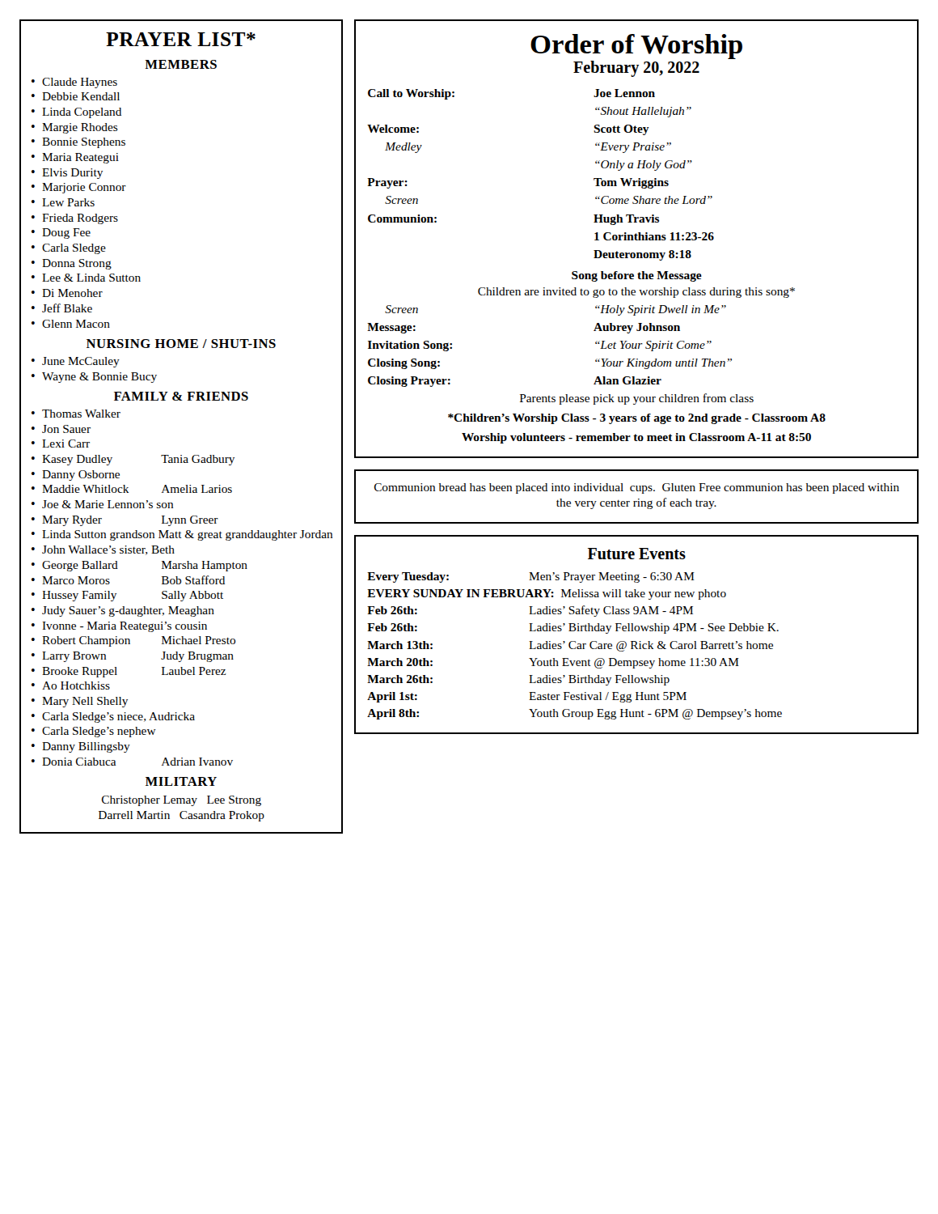PRAYER LIST*
MEMBERS
Claude Haynes
Debbie Kendall
Linda Copeland
Margie Rhodes
Bonnie Stephens
Maria Reategui
Elvis Durity
Marjorie Connor
Lew Parks
Frieda Rodgers
Doug Fee
Carla Sledge
Donna Strong
Lee & Linda Sutton
Di Menoher
Jeff Blake
Glenn Macon
NURSING HOME / SHUT-INS
June McCauley
Wayne & Bonnie Bucy
FAMILY & FRIENDS
Thomas Walker
Jon Sauer
Lexi Carr
Kasey Dudley Tania Gadbury
Danny Osborne
Maddie Whitlock Amelia Larios
Joe & Marie Lennon’s son
Mary Ryder Lynn Greer
Linda Sutton grandson Matt & great granddaughter Jordan
John Wallace’s sister, Beth
George Ballard Marsha Hampton
Marco Moros Bob Stafford
Hussey Family Sally Abbott
Judy Sauer’s g-daughter, Meaghan
Ivonne - Maria Reategui’s cousin
Robert Champion Michael Presto
Larry Brown Judy Brugman
Brooke Ruppel Laubel Perez
Ao Hotchkiss
Mary Nell Shelly
Carla Sledge’s niece, Audricka
Carla Sledge’s nephew
Danny Billingsby
Donia Ciabuca Adrian Ivanov
MILITARY
Christopher Lemay Lee Strong
Darrell Martin Casandra Prokop
Order of Worship
February 20, 2022
| Call to Worship: | Joe Lennon |
| | “Shout Hallelujah” |
| Welcome: | Scott Otey |
| Medley | “Every Praise” |
| | “Only a Holy God” |
| Prayer: | Tom Wriggins |
| Screen | “Come Share the Lord” |
| Communion: | Hugh Travis |
| | 1 Corinthians 11:23-26 |
| | Deuteronomy 8:18 |
Song before the Message
Children are invited to go to the worship class during this song*
| Screen | “Holy Spirit Dwell in Me” |
| Message: | Aubrey Johnson |
| Invitation Song: | “Let Your Spirit Come” |
| Closing Song: | “Your Kingdom until Then” |
| Closing Prayer: | Alan Glazier |
Parents please pick up your children from class
*Children’s Worship Class - 3 years of age to 2nd grade - Classroom A8
Worship volunteers - remember to meet in Classroom A-11 at 8:50
Communion bread has been placed into individual cups. Gluten Free communion has been placed within the very center ring of each tray.
Future Events
| Every Tuesday: | Men’s Prayer Meeting - 6:30 AM |
| EVERY SUNDAY IN FEBRUARY: Melissa will take your new photo |
| Feb 26th: | Ladies’ Safety Class 9AM - 4PM |
| Feb 26th: | Ladies’ Birthday Fellowship 4PM - See Debbie K. |
| March 13th: | Ladies’ Car Care @ Rick & Carol Barrett’s home |
| March 20th: | Youth Event @ Dempsey home 11:30 AM |
| March 26th: | Ladies’ Birthday Fellowship |
| April 1st: | Easter Festival / Egg Hunt 5PM |
| April 8th: | Youth Group Egg Hunt - 6PM @ Dempsey’s home |